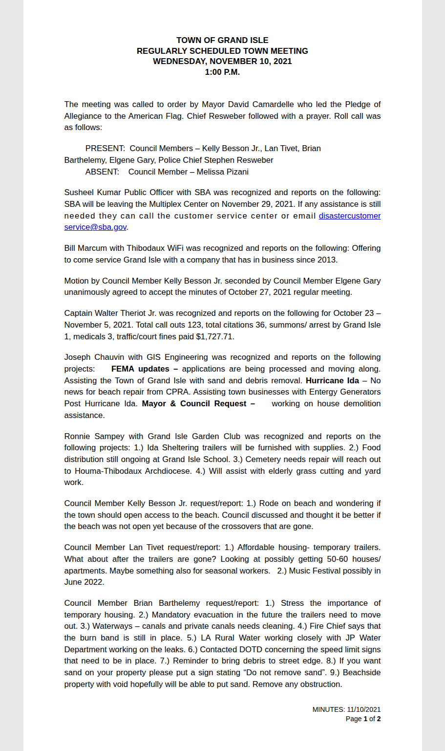TOWN OF GRAND ISLE
REGULARLY SCHEDULED TOWN MEETING
WEDNESDAY, NOVEMBER 10, 2021
1:00 P.M.
The meeting was called to order by Mayor David Camardelle who led the Pledge of Allegiance to the American Flag. Chief Resweber followed with a prayer. Roll call was as follows:
PRESENT: Council Members – Kelly Besson Jr., Lan Tivet, Brian Barthelemy, Elgene Gary, Police Chief Stephen Resweber ABSENT: Council Member – Melissa Pizani
Susheel Kumar Public Officer with SBA was recognized and reports on the following: SBA will be leaving the Multiplex Center on November 29, 2021. If any assistance is still needed they can call the customer service center or email disastercustomerservice@sba.gov.
Bill Marcum with Thibodaux WiFi was recognized and reports on the following: Offering to come service Grand Isle with a company that has in business since 2013.
Motion by Council Member Kelly Besson Jr. seconded by Council Member Elgene Gary unanimously agreed to accept the minutes of October 27, 2021 regular meeting.
Captain Walter Theriot Jr. was recognized and reports on the following for October 23 – November 5, 2021. Total call outs 123, total citations 36, summons/ arrest by Grand Isle 1, medicals 3, traffic/court fines paid $1,727.71.
Joseph Chauvin with GIS Engineering was recognized and reports on the following projects: FEMA updates – applications are being processed and moving along. Assisting the Town of Grand Isle with sand and debris removal. Hurricane Ida – No news for beach repair from CPRA. Assisting town businesses with Entergy Generators Post Hurricane Ida. Mayor & Council Request – working on house demolition assistance.
Ronnie Sampey with Grand Isle Garden Club was recognized and reports on the following projects: 1.) Ida Sheltering trailers will be furnished with supplies. 2.) Food distribution still ongoing at Grand Isle School. 3.) Cemetery needs repair will reach out to Houma-Thibodaux Archdiocese. 4.) Will assist with elderly grass cutting and yard work.
Council Member Kelly Besson Jr. request/report: 1.) Rode on beach and wondering if the town should open access to the beach. Council discussed and thought it be better if the beach was not open yet because of the crossovers that are gone.
Council Member Lan Tivet request/report: 1.) Affordable housing- temporary trailers. What about after the trailers are gone? Looking at possibly getting 50-60 houses/ apartments. Maybe something also for seasonal workers. 2.) Music Festival possibly in June 2022.
Council Member Brian Barthelemy request/report: 1.) Stress the importance of temporary housing. 2.) Mandatory evacuation in the future the trailers need to move out. 3.) Waterways – canals and private canals needs cleaning. 4.) Fire Chief says that the burn band is still in place. 5.) LA Rural Water working closely with JP Water Department working on the leaks. 6.) Contacted DOTD concerning the speed limit signs that need to be in place. 7.) Reminder to bring debris to street edge. 8.) If you want sand on your property please put a sign stating “Do not remove sand”. 9.) Beachside property with void hopefully will be able to put sand. Remove any obstruction.
MINUTES: 11/10/2021
Page 1 of 2